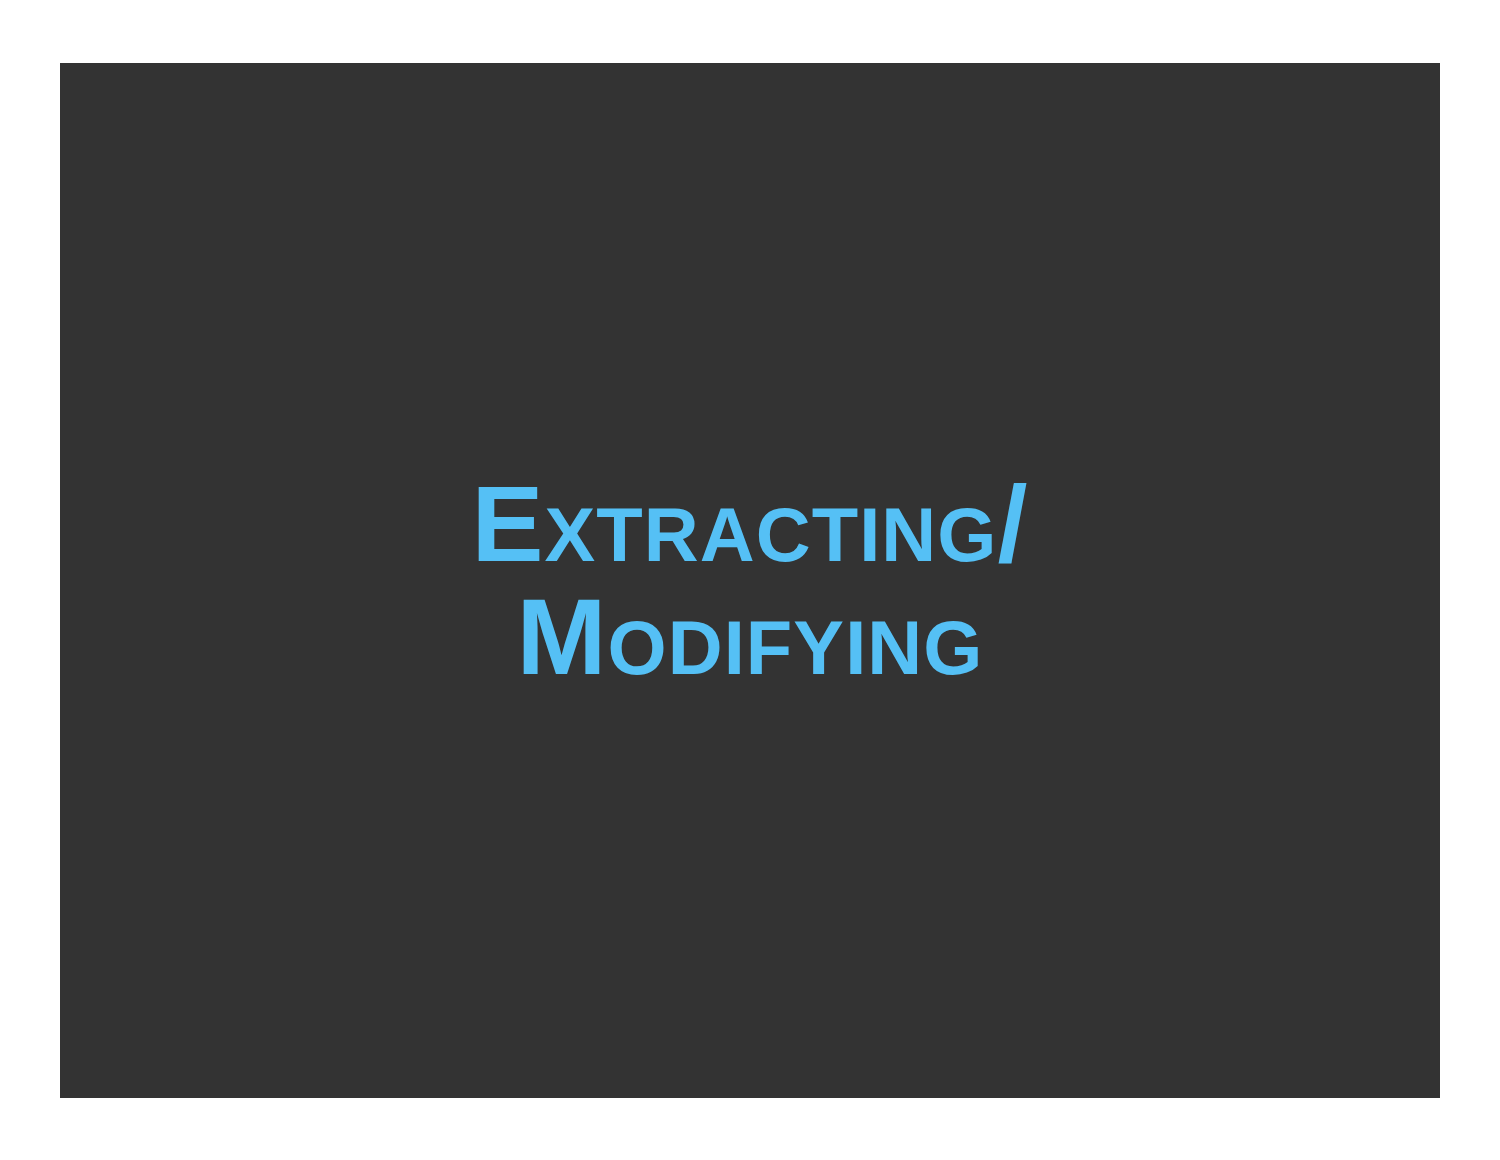Extracting/ Modifying